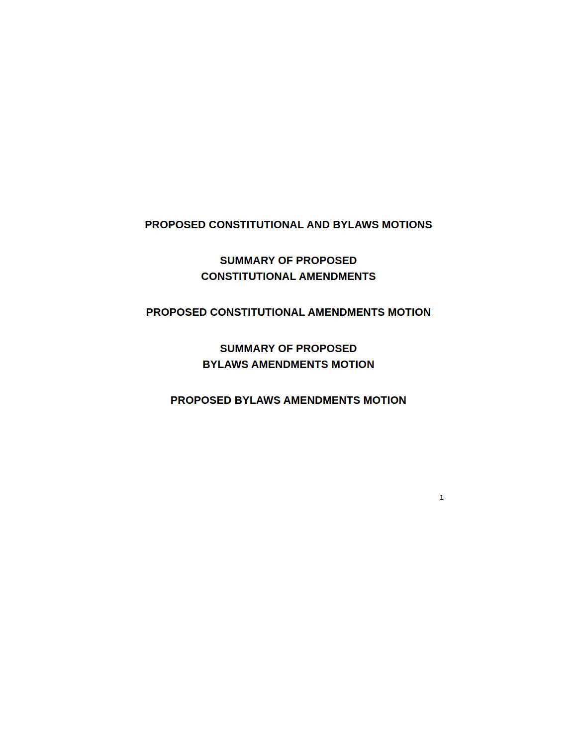PROPOSED CONSTITUTIONAL AND BYLAWS MOTIONS
SUMMARY OF PROPOSED
CONSTITUTIONAL AMENDMENTS
PROPOSED CONSTITUTIONAL AMENDMENTS MOTION
SUMMARY OF PROPOSED
BYLAWS AMENDMENTS MOTION
PROPOSED BYLAWS AMENDMENTS MOTION
1